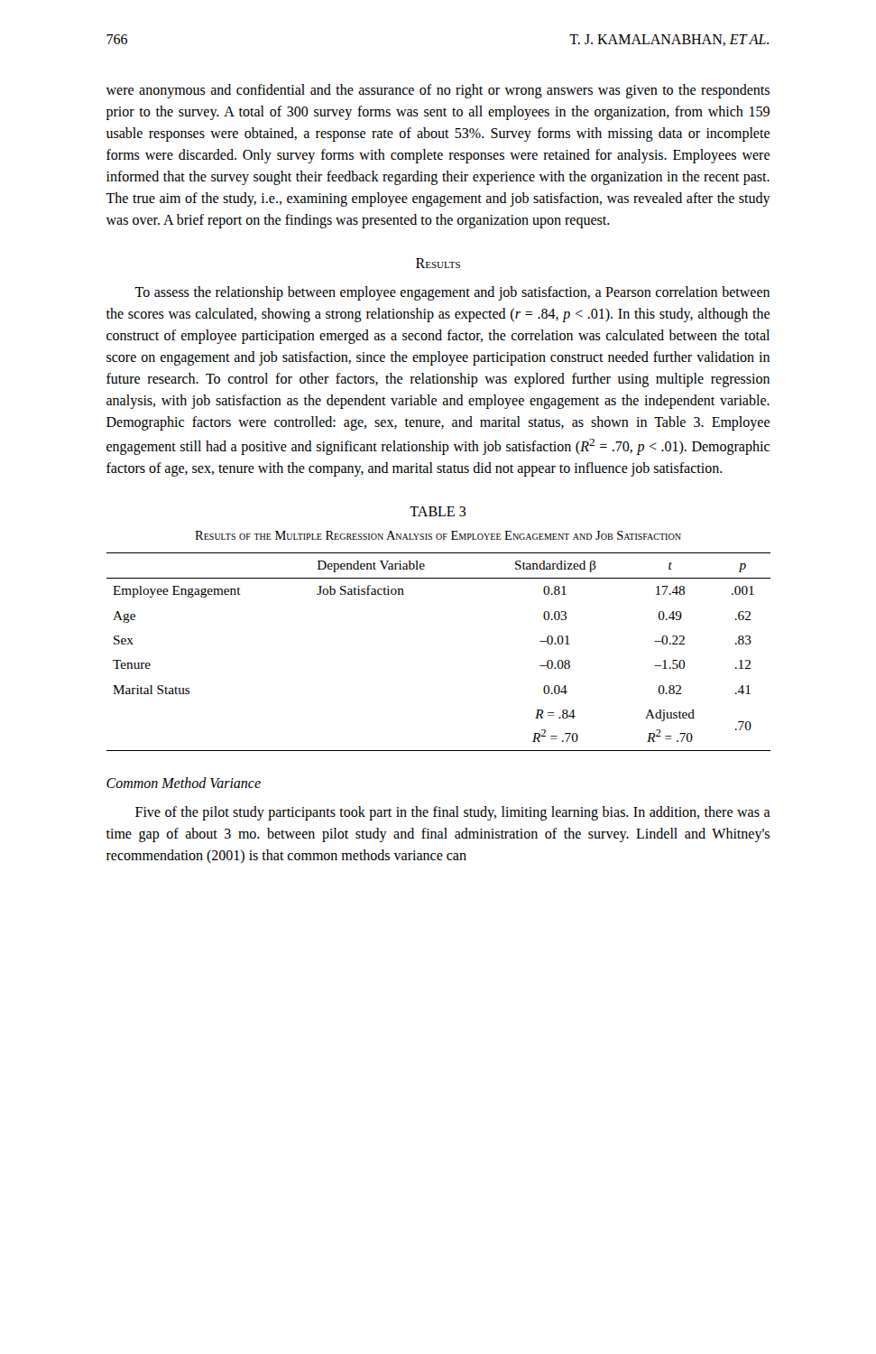766 T. J. KAMALANABHAN, ET AL.
were anonymous and confidential and the assurance of no right or wrong answers was given to the respondents prior to the survey. A total of 300 survey forms was sent to all employees in the organization, from which 159 usable responses were obtained, a response rate of about 53%. Survey forms with missing data or incomplete forms were discarded. Only survey forms with complete responses were retained for analysis. Employees were informed that the survey sought their feedback regarding their experience with the organization in the recent past. The true aim of the study, i.e., examining employee engagement and job satisfaction, was revealed after the study was over. A brief report on the findings was presented to the organization upon request.
Results
To assess the relationship between employee engagement and job satisfaction, a Pearson correlation between the scores was calculated, showing a strong relationship as expected (r = .84, p < .01). In this study, although the construct of employee participation emerged as a second factor, the correlation was calculated between the total score on engagement and job satisfaction, since the employee participation construct needed further validation in future research. To control for other factors, the relationship was explored further using multiple regression analysis, with job satisfaction as the dependent variable and employee engagement as the independent variable. Demographic factors were controlled: age, sex, tenure, and marital status, as shown in Table 3. Employee engagement still had a positive and significant relationship with job satisfaction (R2 = .70, p < .01). Demographic factors of age, sex, tenure with the company, and marital status did not appear to influence job satisfaction.
TABLE 3
Results of the Multiple Regression Analysis of Employee Engagement and Job Satisfaction
| | Dependent Variable | Standardized β | t | p |
| --- | --- | --- | --- | --- |
| Employee Engagement | Job Satisfaction | 0.81 | 17.48 | .001 |
| Age | | 0.03 | 0.49 | .62 |
| Sex | | –0.01 | –0.22 | .83 |
| Tenure | | –0.08 | –1.50 | .12 |
| Marital Status | | 0.04 | 0.82 | .41 |
| | | R = .84 R 2 = .70 | Adjusted R 2 = .70 | .70 |
Common Method Variance
Five of the pilot study participants took part in the final study, limiting learning bias. In addition, there was a time gap of about 3 mo. between pilot study and final administration of the survey. Lindell and Whitney's recommendation (2001) is that common methods variance can